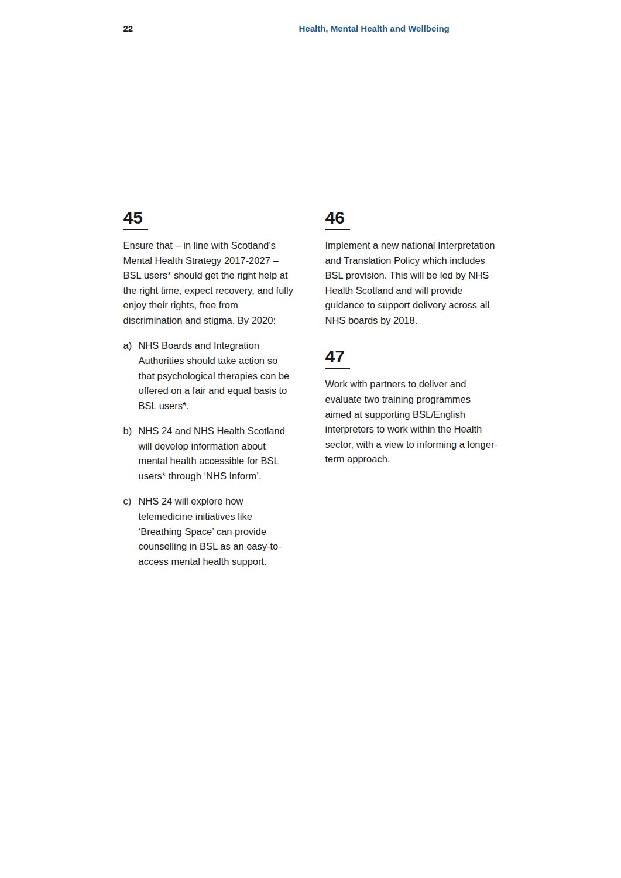22
Health, Mental Health and Wellbeing
45
Ensure that – in line with Scotland’s Mental Health Strategy 2017-2027 – BSL users* should get the right help at the right time, expect recovery, and fully enjoy their rights, free from discrimination and stigma. By 2020:
a) NHS Boards and Integration Authorities should take action so that psychological therapies can be offered on a fair and equal basis to BSL users*.
b) NHS 24 and NHS Health Scotland will develop information about mental health accessible for BSL users* through ‘NHS Inform’.
c) NHS 24 will explore how telemedicine initiatives like ‘Breathing Space’ can provide counselling in BSL as an easy-to-access mental health support.
46
Implement a new national Interpretation and Translation Policy which includes BSL provision. This will be led by NHS Health Scotland and will provide guidance to support delivery across all NHS boards by 2018.
47
Work with partners to deliver and evaluate two training programmes aimed at supporting BSL/English interpreters to work within the Health sector, with a view to informing a longer-term approach.